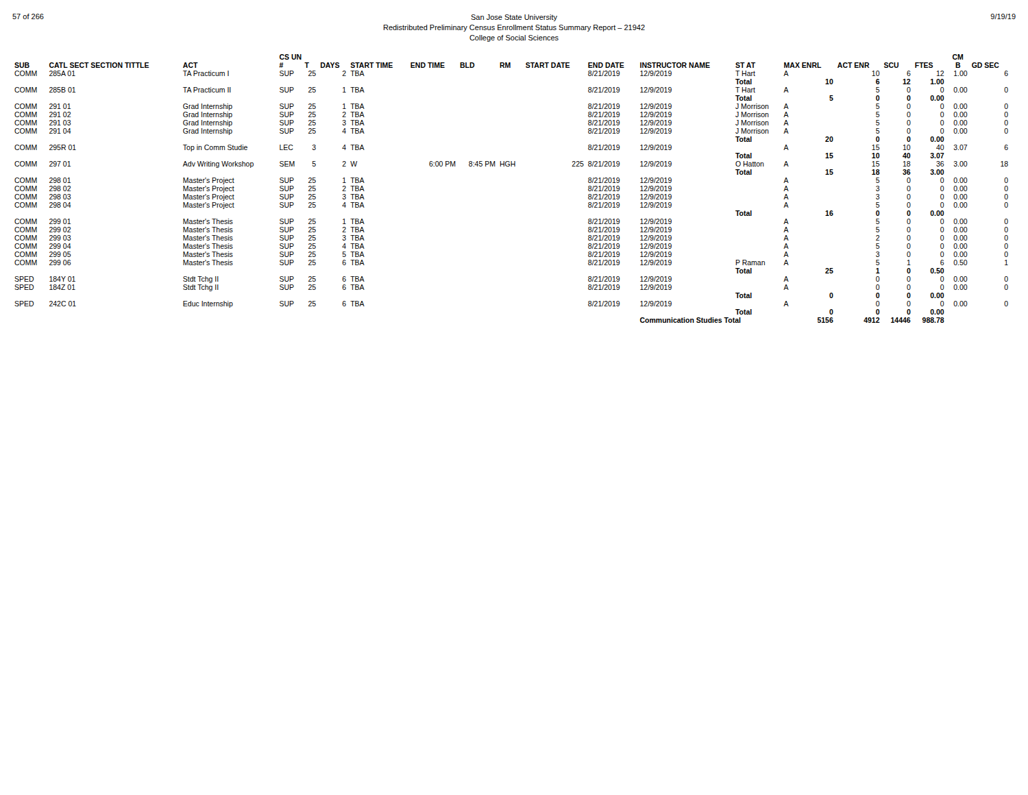57 of 266 9/19/19
San Jose State University
Redistributed Preliminary Census Enrollment Status Summary Report – 21942
College of Social Sciences
| SUB | CATL SECT SECTION TITTLE | ACT | CS UN | START TIME | END TIME | BLD | RM | START DATE | END DATE | INSTRUCTOR NAME | ST AT | MAX ENRL | ACT ENR | SCU | FTES | CM | GD SEC |
| --- | --- | --- | --- | --- | --- | --- | --- | --- | --- | --- | --- | --- | --- | --- | --- | --- | --- |
| # | T | DAYS | B |
| COMM | 285A 01 | TA Practicum I | SUP | 25 | 2 | TBA | | | | | 8/21/2019 | 12/9/2019 | T Hart | A | 10 | 6 | 12 | 1.00 | 6 | |
| | | | | | | | | | | | | | Total | 10 | 6 | 12 | 1.00 | | |
| COMM | 285B 01 | TA Practicum II | SUP | 25 | 1 | TBA | | | | | 8/21/2019 | 12/9/2019 | T Hart | A | 5 | 0 | 0 | 0.00 | 0 | |
| | | | | | | | | | | | | | Total | 5 | 0 | 0 | 0.00 | | |
| COMM | 291 01 | Grad Internship | SUP | 25 | 1 | TBA | | | | | 8/21/2019 | 12/9/2019 | J Morrison | A | 5 | 0 | 0 | 0.00 | 0 | |
| COMM | 291 02 | Grad Internship | SUP | 25 | 2 | TBA | | | | | 8/21/2019 | 12/9/2019 | J Morrison | A | 5 | 0 | 0 | 0.00 | 0 | |
| COMM | 291 03 | Grad Internship | SUP | 25 | 3 | TBA | | | | | 8/21/2019 | 12/9/2019 | J Morrison | A | 5 | 0 | 0 | 0.00 | 0 | |
| COMM | 291 04 | Grad Internship | SUP | 25 | 4 | TBA | | | | | 8/21/2019 | 12/9/2019 | J Morrison | A | 5 | 0 | 0 | 0.00 | 0 | |
| | | | | | | | | | | | | | Total | 20 | 0 | 0 | 0.00 | | |
| COMM | 295R 01 | Top in Comm Studie | LEC | 3 | 4 | TBA | | | | | 8/21/2019 | 12/9/2019 | | A | 15 | 10 | 40 | 3.07 | 6 | |
| | | | | | | | | | | | | | Total | 15 | 10 | 40 | 3.07 | | |
| COMM | 297 01 | Adv Writing Workshop | SEM | 5 | 2 | W | 6:00 PM | 8:45 PM | HGH | 225 | 8/21/2019 | 12/9/2019 | O Hatton | A | 15 | 18 | 36 | 3.00 | 18 | |
| | | | | | | | | | | | | | Total | 15 | 18 | 36 | 3.00 | | |
| COMM | 298 01 | Master's Project | SUP | 25 | 1 | TBA | | | | | 8/21/2019 | 12/9/2019 | | A | 5 | 0 | 0 | 0.00 | 0 | |
| COMM | 298 02 | Master's Project | SUP | 25 | 2 | TBA | | | | | 8/21/2019 | 12/9/2019 | | A | 3 | 0 | 0 | 0.00 | 0 | |
| COMM | 298 03 | Master's Project | SUP | 25 | 3 | TBA | | | | | 8/21/2019 | 12/9/2019 | | A | 3 | 0 | 0 | 0.00 | 0 | |
| COMM | 298 04 | Master's Project | SUP | 25 | 4 | TBA | | | | | 8/21/2019 | 12/9/2019 | | A | 5 | 0 | 0 | 0.00 | 0 | |
| | | | | | | | | | | | | | Total | 16 | 0 | 0 | 0.00 | | |
| COMM | 299 01 | Master's Thesis | SUP | 25 | 1 | TBA | | | | | 8/21/2019 | 12/9/2019 | | A | 5 | 0 | 0 | 0.00 | 0 | |
| COMM | 299 02 | Master's Thesis | SUP | 25 | 2 | TBA | | | | | 8/21/2019 | 12/9/2019 | | A | 5 | 0 | 0 | 0.00 | 0 | |
| COMM | 299 03 | Master's Thesis | SUP | 25 | 3 | TBA | | | | | 8/21/2019 | 12/9/2019 | | A | 2 | 0 | 0 | 0.00 | 0 | |
| COMM | 299 04 | Master's Thesis | SUP | 25 | 4 | TBA | | | | | 8/21/2019 | 12/9/2019 | | A | 5 | 0 | 0 | 0.00 | 0 | |
| COMM | 299 05 | Master's Thesis | SUP | 25 | 5 | TBA | | | | | 8/21/2019 | 12/9/2019 | | A | 3 | 0 | 0 | 0.00 | 0 | |
| COMM | 299 06 | Master's Thesis | SUP | 25 | 6 | TBA | | | | | 8/21/2019 | 12/9/2019 | P Raman | A | 5 | 1 | 6 | 0.50 | 1 | |
| | | | | | | | | | | | | | Total | 25 | 1 | 0 | 0.50 | | |
| SPED | 184Y 01 | Stdt Tchg II | SUP | 25 | 6 | TBA | | | | | 8/21/2019 | 12/9/2019 | | A | 0 | 0 | 0 | 0.00 | 0 | |
| SPED | 184Z 01 | Stdt Tchg II | SUP | 25 | 6 | TBA | | | | | 8/21/2019 | 12/9/2019 | | A | 0 | 0 | 0 | 0.00 | 0 | |
| | | | | | | | | | | | | | Total | 0 | 0 | 0 | 0.00 | | |
| SPED | 242C 01 | Educ Internship | SUP | 25 | 6 | TBA | | | | | 8/21/2019 | 12/9/2019 | | A | 0 | 0 | 0 | 0.00 | 0 | |
| | | | | | | | | | | | | | Total | 0 | 0 | 0 | 0.00 | | |
| | | | | | | | | | | | | Communication Studies Total | 5156 | 4912 | 14446 | 988.78 | | |